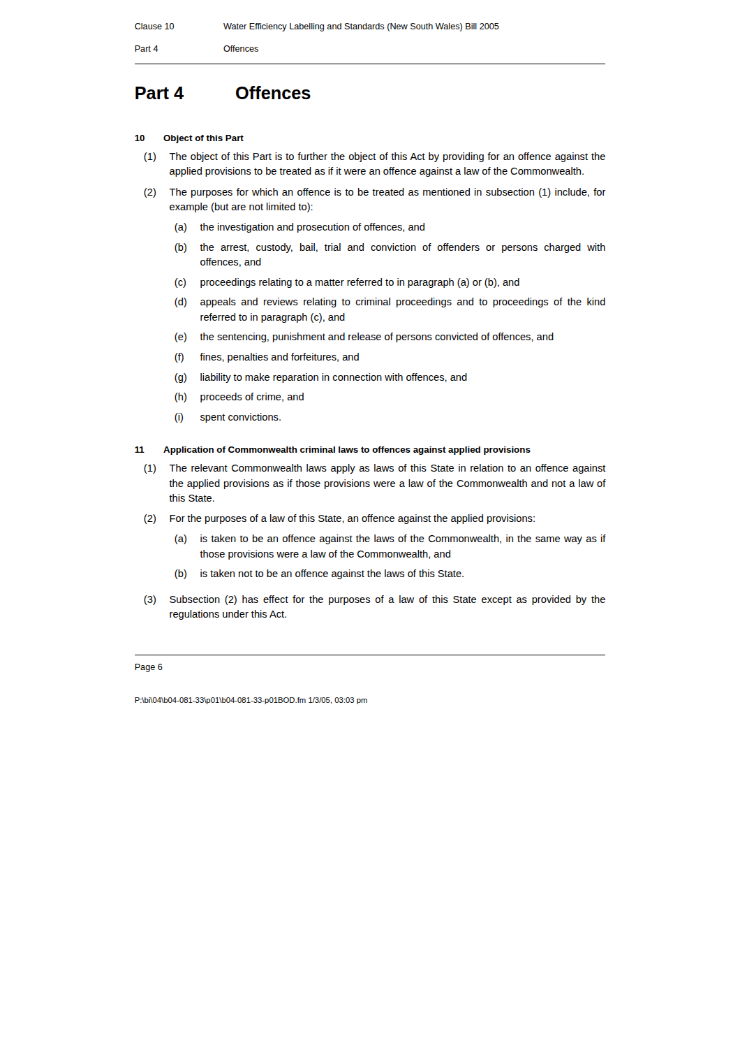Clause 10
Water Efficiency Labelling and Standards (New South Wales) Bill 2005
Part 4
Offences
Part 4 Offences
10 Object of this Part
(1)
The object of this Part is to further the object of this Act by providing for an offence against the applied provisions to be treated as if it were an offence against a law of the Commonwealth.
(2)
The purposes for which an offence is to be treated as mentioned in subsection (1) include, for example (but are not limited to):
(a)
the investigation and prosecution of offences, and
(b)
the arrest, custody, bail, trial and conviction of offenders or persons charged with offences, and
(c)
proceedings relating to a matter referred to in paragraph (a) or (b), and
(d)
appeals and reviews relating to criminal proceedings and to proceedings of the kind referred to in paragraph (c), and
(e)
the sentencing, punishment and release of persons convicted of offences, and
(f)
fines, penalties and forfeitures, and
(g)
liability to make reparation in connection with offences, and
(h)
proceeds of crime, and
(i)
spent convictions.
11 Application of Commonwealth criminal laws to offences against applied provisions
(1)
The relevant Commonwealth laws apply as laws of this State in relation to an offence against the applied provisions as if those provisions were a law of the Commonwealth and not a law of this State.
(2)
For the purposes of a law of this State, an offence against the applied provisions:
(a)
is taken to be an offence against the laws of the Commonwealth, in the same way as if those provisions were a law of the Commonwealth, and
(b)
is taken not to be an offence against the laws of this State.
(3)
Subsection (2) has effect for the purposes of a law of this State except as provided by the regulations under this Act.
Page 6
P:\bi\04\b04-081-33\p01\b04-081-33-p01BOD.fm 1/3/05, 03:03 pm